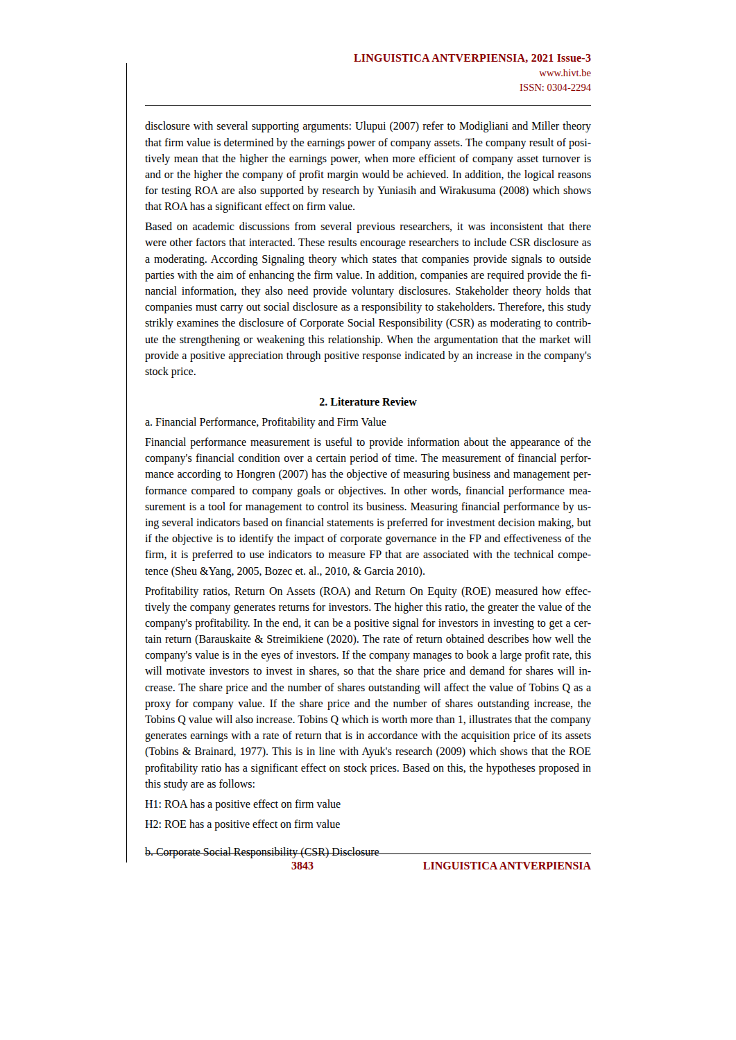LINGUISTICA ANTVERPIENSIA, 2021 Issue-3
www.hivt.be
ISSN: 0304-2294
disclosure with several supporting arguments: Ulupui (2007) refer to Modigliani and Miller theory that firm value is determined by the earnings power of company assets. The company result of positively mean that the higher the earnings power, when more efficient of company asset turnover is and or the higher the company of profit margin would be achieved. In addition, the logical reasons for testing ROA are also supported by research by Yuniasih and Wirakusuma (2008) which shows that ROA has a significant effect on firm value.
Based on academic discussions from several previous researchers, it was inconsistent that there were other factors that interacted. These results encourage researchers to include CSR disclosure as a moderating. According Signaling theory which states that companies provide signals to outside parties with the aim of enhancing the firm value. In addition, companies are required provide the financial information, they also need provide voluntary disclosures. Stakeholder theory holds that companies must carry out social disclosure as a responsibility to stakeholders. Therefore, this study strikly examines the disclosure of Corporate Social Responsibility (CSR) as moderating to contribute the strengthening or weakening this relationship. When the argumentation that the market will provide a positive appreciation through positive response indicated by an increase in the company's stock price.
2. Literature Review
a. Financial Performance, Profitability and Firm Value
Financial performance measurement is useful to provide information about the appearance of the company's financial condition over a certain period of time. The measurement of financial performance according to Hongren (2007) has the objective of measuring business and management performance compared to company goals or objectives. In other words, financial performance measurement is a tool for management to control its business. Measuring financial performance by using several indicators based on financial statements is preferred for investment decision making, but if the objective is to identify the impact of corporate governance in the FP and effectiveness of the firm, it is preferred to use indicators to measure FP that are associated with the technical competence (Sheu &Yang, 2005, Bozec et. al., 2010, & Garcia 2010).
Profitability ratios, Return On Assets (ROA) and Return On Equity (ROE) measured how effectively the company generates returns for investors. The higher this ratio, the greater the value of the company's profitability. In the end, it can be a positive signal for investors in investing to get a certain return (Barauskaite & Streimikiene (2020). The rate of return obtained describes how well the company's value is in the eyes of investors. If the company manages to book a large profit rate, this will motivate investors to invest in shares, so that the share price and demand for shares will increase. The share price and the number of shares outstanding will affect the value of Tobins Q as a proxy for company value. If the share price and the number of shares outstanding increase, the Tobins Q value will also increase. Tobins Q which is worth more than 1, illustrates that the company generates earnings with a rate of return that is in accordance with the acquisition price of its assets (Tobins & Brainard, 1977). This is in line with Ayuk's research (2009) which shows that the ROE profitability ratio has a significant effect on stock prices. Based on this, the hypotheses proposed in this study are as follows:
H1: ROA has a positive effect on firm value
H2: ROE has a positive effect on firm value
b. Corporate Social Responsibility (CSR) Disclosure
3843 LINGUISTICA ANTVERPIENSIA